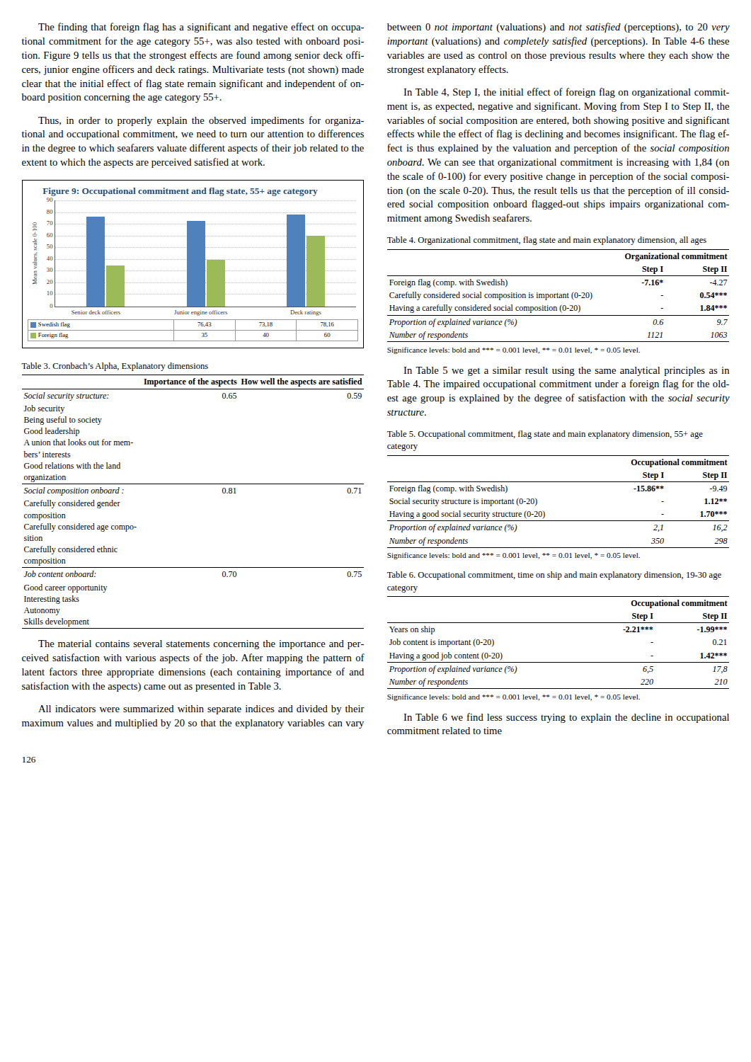The finding that foreign flag has a significant and negative effect on occupational commitment for the age category 55+, was also tested with onboard position. Figure 9 tells us that the strongest effects are found among senior deck officers, junior engine officers and deck ratings. Multivariate tests (not shown) made clear that the initial effect of flag state remain significant and independent of onboard position concerning the age category 55+.
Thus, in order to properly explain the observed impediments for organizational and occupational commitment, we need to turn our attention to differences in the degree to which seafarers valuate different aspects of their job related to the extent to which the aspects are perceived satisfied at work.
Figure 9: Occupational commitment and flag state, 55+ age category
Mean values, scale 0-100
90 80 70 60 50 40 30 20 10 0
Senior deck officers Junior engine officers Deck ratings
| Swedish flag | 76,43 | 73,18 | 78,16 |
| Foreign flag | 35 | 40 | 60 |
Table 3. Cronbach’s Alpha, Explanatory dimensions
| | Importance of the aspects | How well the aspects are satisfied |
| --- | --- | --- |
| Social security structure: | 0.65 | 0.59 |
| Job security Being useful to society Good leadership A union that looks out for members’ interests Good relations with the land organization | | |
| Social composition onboard : | 0.81 | 0.71 |
| Carefully considered gender composition Carefully considered age composition Carefully considered ethnic composition | | |
| Job content onboard: | 0.70 | 0.75 |
| Good career opportunity Interesting tasks Autonomy Skills development | | |
The material contains several statements concerning the importance and perceived satisfaction with various aspects of the job. After mapping the pattern of latent factors three appropriate dimensions (each containing importance of and satisfaction with the aspects) came out as presented in Table 3.
All indicators were summarized within separate indices and divided by their maximum values and multiplied by 20 so that the explanatory variables can vary between 0 not important (valuations) and not satisfied (perceptions), to 20 very important (valuations) and completely satisfied (perceptions). In Table 4-6 these variables are used as control on those previous results where they each show the strongest explanatory effects.
In Table 4, Step I, the initial effect of foreign flag on organizational commitment is, as expected, negative and significant. Moving from Step I to Step II, the variables of social composition are entered, both showing positive and significant effects while the effect of flag is declining and becomes insignificant. The flag effect is thus explained by the valuation and perception of the social composition onboard. We can see that organizational commitment is increasing with 1,84 (on the scale of 0-100) for every positive change in perception of the social composition (on the scale 0-20). Thus, the result tells us that the perception of ill considered social composition onboard flagged-out ships impairs organizational commitment among Swedish seafarers.
Table 4. Organizational commitment, flag state and main explanatory dimension, all ages
| | Organizational commitment |
| --- | --- |
| | Step I | Step II |
| Foreign flag (comp. with Swedish) | -7.16* | -4.27 |
| Carefully considered social composition is important (0-20) | - | 0.54*** |
| Having a carefully considered social composition (0-20) | - | 1.84*** |
| Proportion of explained variance (%) | 0.6 | 9.7 |
| Number of respondents | 1121 | 1063 |
Significance levels: bold and *** = 0.001 level, ** = 0.01 level, * = 0.05 level.
In Table 5 we get a similar result using the same analytical principles as in Table 4. The impaired occupational commitment under a foreign flag for the oldest age group is explained by the degree of satisfaction with the social security structure.
Table 5. Occupational commitment, flag state and main explanatory dimension, 55+ age category
| | Occupational commitment |
| --- | --- |
| | Step I | Step II |
| Foreign flag (comp. with Swedish) | -15.86** | -9.49 |
| Social security structure is important (0-20) | - | 1.12** |
| Having a good social security structure (0-20) | - | 1.70*** |
| Proportion of explained variance (%) | 2,1 | 16,2 |
| Number of respondents | 350 | 298 |
Significance levels: bold and *** = 0.001 level, ** = 0.01 level, * = 0.05 level.
Table 6. Occupational commitment, time on ship and main explanatory dimension, 19-30 age category
| | Occupational commitment |
| --- | --- |
| | Step I | Step II |
| Years on ship | -2.21*** | -1.99*** |
| Job content is important (0-20) | - | 0.21 |
| Having a good job content (0-20) | - | 1.42*** |
| Proportion of explained variance (%) | 6,5 | 17,8 |
| Number of respondents | 220 | 210 |
Significance levels: bold and *** = 0.001 level, ** = 0.01 level, * = 0.05 level.
In Table 6 we find less success trying to explain the decline in occupational commitment related to time
126